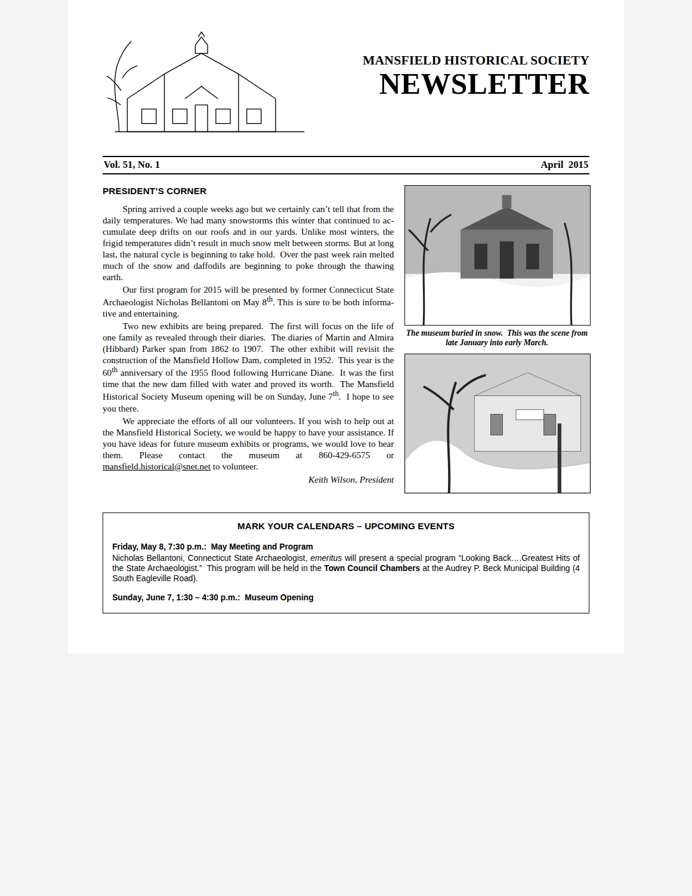MANSFIELD HISTORICAL SOCIETY
NEWSLETTER
Vol. 51, No. 1 April 2015
PRESIDENT’S CORNER
Spring arrived a couple weeks ago but we certainly can’t tell that from the daily temperatures. We had many snowstorms this winter that continued to accumulate deep drifts on our roofs and in our yards. Unlike most winters, the frigid temperatures didn’t result in much snow melt between storms. But at long last, the natural cycle is beginning to take hold. Over the past week rain melted much of the snow and daffodils are beginning to poke through the thawing earth.
Our first program for 2015 will be presented by former Connecticut State Archaeologist Nicholas Bellantoni on May 8th. This is sure to be both informative and entertaining.
Two new exhibits are being prepared. The first will focus on the life of one family as revealed through their diaries. The diaries of Martin and Almira (Hibbard) Parker span from 1862 to 1907. The other exhibit will revisit the construction of the Mansfield Hollow Dam, completed in 1952. This year is the 60th anniversary of the 1955 flood following Hurricane Diane. It was the first time that the new dam filled with water and proved its worth. The Mansfield Historical Society Museum opening will be on Sunday, June 7th. I hope to see you there.
We appreciate the efforts of all our volunteers. If you wish to help out at the Mansfield Historical Society, we would be happy to have your assistance. If you have ideas for future museum exhibits or programs, we would love to hear them. Please contact the museum at 860-429-6575 or mansfield.historical@snet.net to volunteer.
Keith Wilson, President
The museum buried in snow. This was the scene from late January into early March.
MARK YOUR CALENDARS – UPCOMING EVENTS
Friday, May 8, 7:30 p.m.: May Meeting and Program
Nicholas Bellantoni, Connecticut State Archaeologist, emeritus will present a special program “Looking Back….Greatest Hits of the State Archaeologist.” This program will be held in the Town Council Chambers at the Audrey P. Beck Municipal Building (4 South Eagleville Road).
Sunday, June 7, 1:30 – 4:30 p.m.: Museum Opening